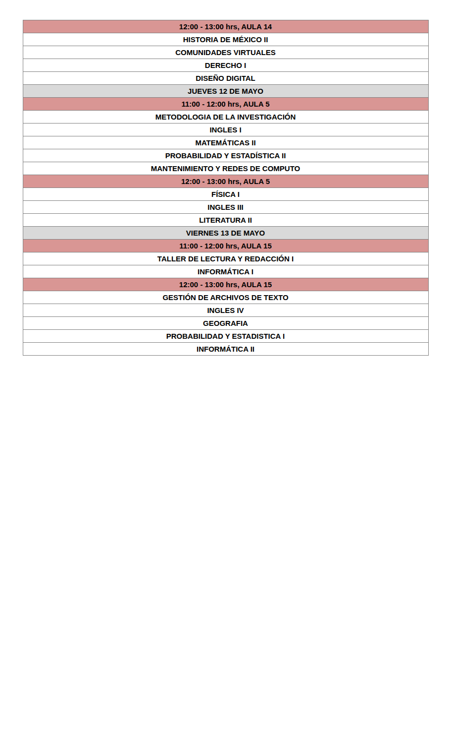| 12:00 - 13:00 hrs, AULA 14 |
| HISTORIA DE MÉXICO II |
| COMUNIDADES VIRTUALES |
| DERECHO I |
| DISEÑO DIGITAL |
| JUEVES 12 DE MAYO |
| 11:00 - 12:00 hrs, AULA 5 |
| METODOLOGIA DE LA INVESTIGACIÓN |
| INGLES I |
| MATEMÁTICAS II |
| PROBABILIDAD Y ESTADÍSTICA II |
| MANTENIMIENTO Y REDES DE COMPUTO |
| 12:00 - 13:00 hrs, AULA 5 |
| FÍSICA I |
| INGLES III |
| LITERATURA II |
| VIERNES 13 DE MAYO |
| 11:00 - 12:00 hrs, AULA 15 |
| TALLER DE LECTURA Y REDACCIÓN I |
| INFORMÁTICA I |
| 12:00 - 13:00 hrs, AULA 15 |
| GESTIÓN DE ARCHIVOS DE TEXTO |
| INGLES IV |
| GEOGRAFIA |
| PROBABILIDAD Y ESTADISTICA I |
| INFORMÁTICA II |